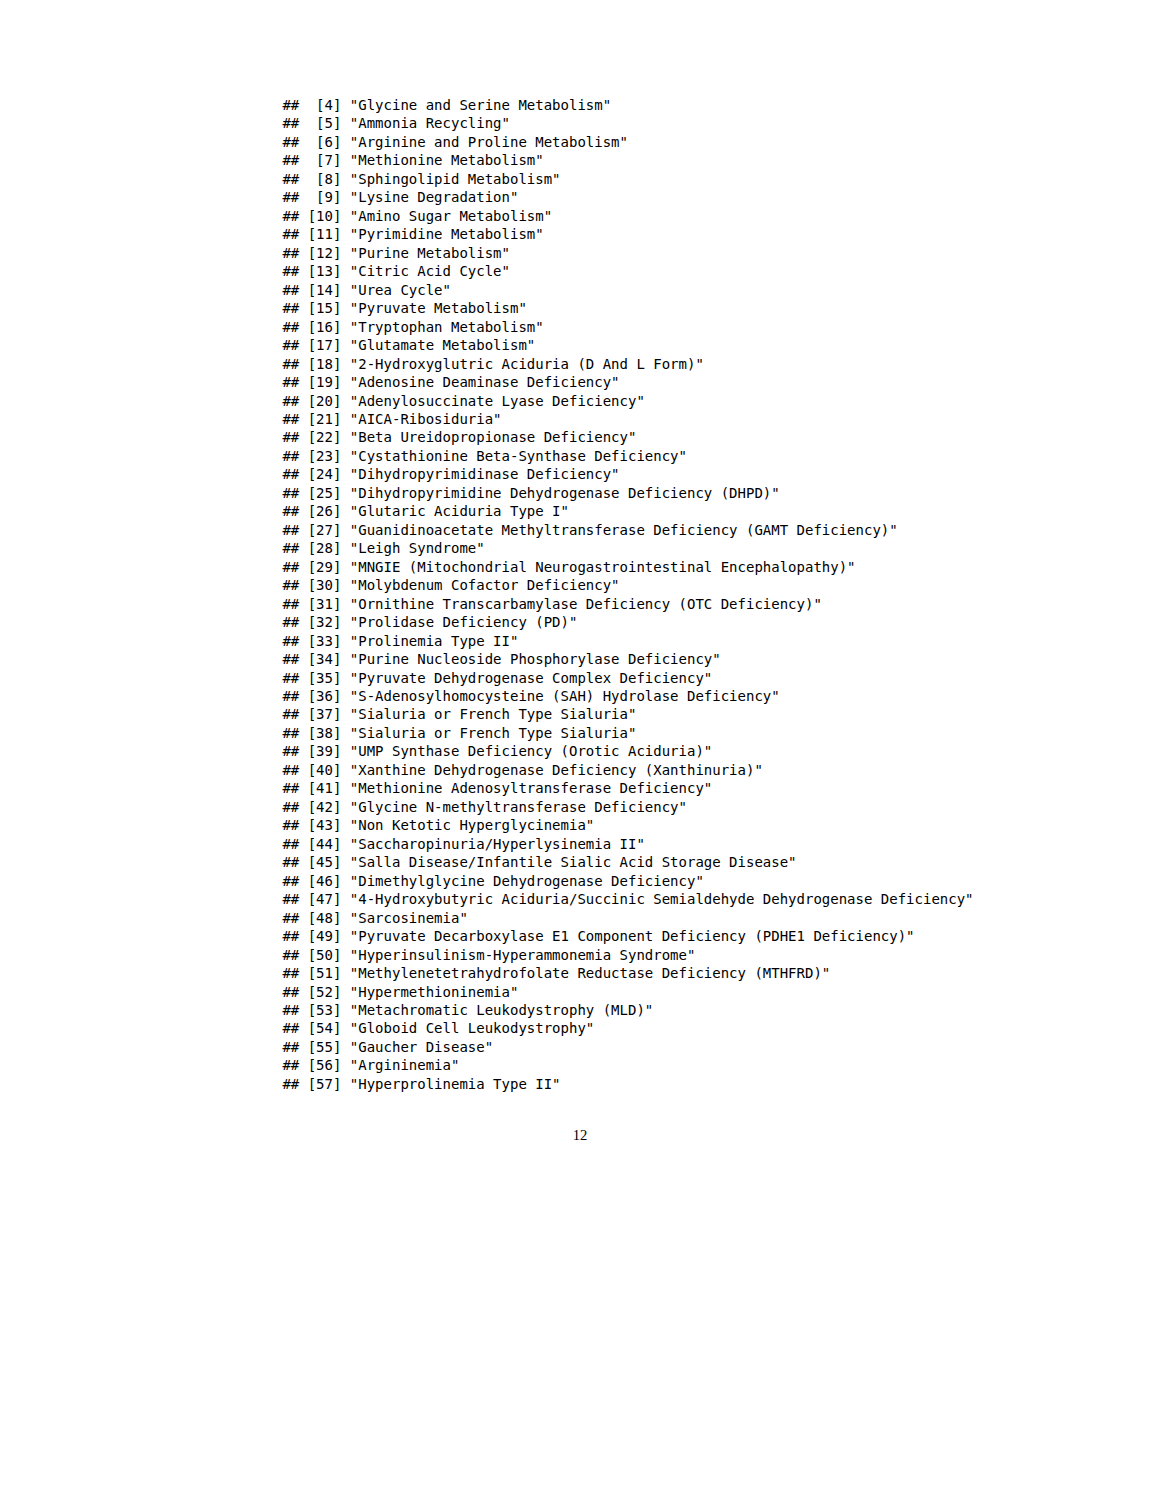##  [4] "Glycine and Serine Metabolism"
##  [5] "Ammonia Recycling"
##  [6] "Arginine and Proline Metabolism"
##  [7] "Methionine Metabolism"
##  [8] "Sphingolipid Metabolism"
##  [9] "Lysine Degradation"
## [10] "Amino Sugar Metabolism"
## [11] "Pyrimidine Metabolism"
## [12] "Purine Metabolism"
## [13] "Citric Acid Cycle"
## [14] "Urea Cycle"
## [15] "Pyruvate Metabolism"
## [16] "Tryptophan Metabolism"
## [17] "Glutamate Metabolism"
## [18] "2-Hydroxyglutric Aciduria (D And L Form)"
## [19] "Adenosine Deaminase Deficiency"
## [20] "Adenylosuccinate Lyase Deficiency"
## [21] "AICA-Ribosiduria"
## [22] "Beta Ureidopropionase Deficiency"
## [23] "Cystathionine Beta-Synthase Deficiency"
## [24] "Dihydropyrimidinase Deficiency"
## [25] "Dihydropyrimidine Dehydrogenase Deficiency (DHPD)"
## [26] "Glutaric Aciduria Type I"
## [27] "Guanidinoacetate Methyltransferase Deficiency (GAMT Deficiency)"
## [28] "Leigh Syndrome"
## [29] "MNGIE (Mitochondrial Neurogastrointestinal Encephalopathy)"
## [30] "Molybdenum Cofactor Deficiency"
## [31] "Ornithine Transcarbamylase Deficiency (OTC Deficiency)"
## [32] "Prolidase Deficiency (PD)"
## [33] "Prolinemia Type II"
## [34] "Purine Nucleoside Phosphorylase Deficiency"
## [35] "Pyruvate Dehydrogenase Complex Deficiency"
## [36] "S-Adenosylhomocysteine (SAH) Hydrolase Deficiency"
## [37] "Sialuria or French Type Sialuria"
## [38] "Sialuria or French Type Sialuria"
## [39] "UMP Synthase Deficiency (Orotic Aciduria)"
## [40] "Xanthine Dehydrogenase Deficiency (Xanthinuria)"
## [41] "Methionine Adenosyltransferase Deficiency"
## [42] "Glycine N-methyltransferase Deficiency"
## [43] "Non Ketotic Hyperglycinemia"
## [44] "Saccharopinuria/Hyperlysinemia II"
## [45] "Salla Disease/Infantile Sialic Acid Storage Disease"
## [46] "Dimethylglycine Dehydrogenase Deficiency"
## [47] "4-Hydroxybutyric Aciduria/Succinic Semialdehyde Dehydrogenase Deficiency"
## [48] "Sarcosinemia"
## [49] "Pyruvate Decarboxylase E1 Component Deficiency (PDHE1 Deficiency)"
## [50] "Hyperinsulinism-Hyperammonemia Syndrome"
## [51] "Methylenetetrahydrofolate Reductase Deficiency (MTHFRD)"
## [52] "Hypermethioninemia"
## [53] "Metachromatic Leukodystrophy (MLD)"
## [54] "Globoid Cell Leukodystrophy"
## [55] "Gaucher Disease"
## [56] "Argininemia"
## [57] "Hyperprolinemia Type II"
12